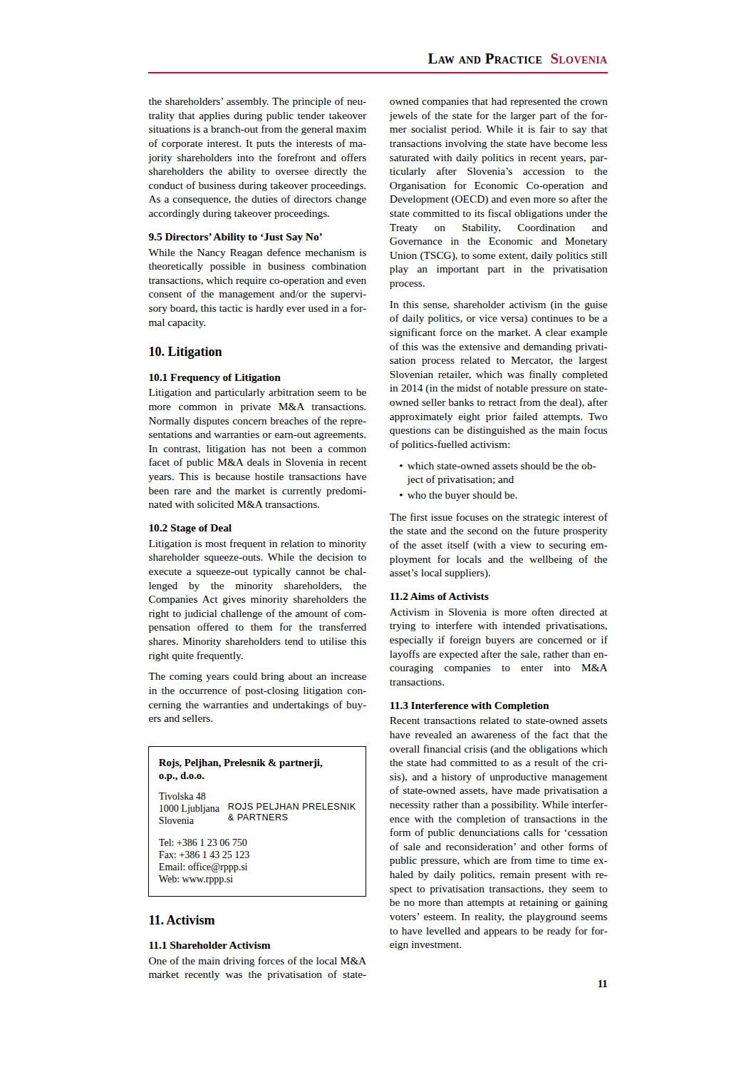Law and Practice Slovenia
the shareholders’ assembly. The principle of neutrality that applies during public tender takeover situations is a branch-out from the general maxim of corporate interest. It puts the interests of majority shareholders into the forefront and offers shareholders the ability to oversee directly the conduct of business during takeover proceedings. As a consequence, the duties of directors change accordingly during takeover proceedings.
9.5 Directors’ Ability to ‘Just Say No’
While the Nancy Reagan defence mechanism is theoretically possible in business combination transactions, which require co-operation and even consent of the management and/or the supervisory board, this tactic is hardly ever used in a formal capacity.
10. Litigation
10.1 Frequency of Litigation
Litigation and particularly arbitration seem to be more common in private M&A transactions. Normally disputes concern breaches of the representations and warranties or earn-out agreements. In contrast, litigation has not been a common facet of public M&A deals in Slovenia in recent years. This is because hostile transactions have been rare and the market is currently predominated with solicited M&A transactions.
10.2 Stage of Deal
Litigation is most frequent in relation to minority shareholder squeeze-outs. While the decision to execute a squeeze-out typically cannot be challenged by the minority shareholders, the Companies Act gives minority shareholders the right to judicial challenge of the amount of compensation offered to them for the transferred shares. Minority shareholders tend to utilise this right quite frequently.
The coming years could bring about an increase in the occurrence of post-closing litigation concerning the warranties and undertakings of buyers and sellers.
Rojs, Peljhan, Prelesnik & partnerji,
o.p., d.o.o.
Tivolska 48 1000 Ljubljana Slovenia
ROJS PELJHAN PRELESNIK & PARTNERS
Tel: +386 1 23 06 750 Fax: +386 1 43 25 123 Email: office@rppp.si Web: www.rppp.si
11. Activism
11.1 Shareholder Activism
One of the main driving forces of the local M&A market recently was the privatisation of state-owned companies that had represented the crown jewels of the state for the larger part of the former socialist period. While it is fair to say that transactions involving the state have become less saturated with daily politics in recent years, particularly after Slovenia’s accession to the Organisation for Economic Co-operation and Development (OECD) and even more so after the state committed to its fiscal obligations under the Treaty on Stability, Coordination and Governance in the Economic and Monetary Union (TSCG), to some extent, daily politics still play an important part in the privatisation process.
In this sense, shareholder activism (in the guise of daily politics, or vice versa) continues to be a significant force on the market. A clear example of this was the extensive and demanding privatisation process related to Mercator, the largest Slovenian retailer, which was finally completed in 2014 (in the midst of notable pressure on state-owned seller banks to retract from the deal), after approximately eight prior failed attempts. Two questions can be distinguished as the main focus of politics-fuelled activism:
which state-owned assets should be the object of privatisation; and
who the buyer should be.
The first issue focuses on the strategic interest of the state and the second on the future prosperity of the asset itself (with a view to securing employment for locals and the wellbeing of the asset’s local suppliers).
11.2 Aims of Activists
Activism in Slovenia is more often directed at trying to interfere with intended privatisations, especially if foreign buyers are concerned or if layoffs are expected after the sale, rather than encouraging companies to enter into M&A transactions.
11.3 Interference with Completion
Recent transactions related to state-owned assets have revealed an awareness of the fact that the overall financial crisis (and the obligations which the state had committed to as a result of the crisis), and a history of unproductive management of state-owned assets, have made privatisation a necessity rather than a possibility. While interference with the completion of transactions in the form of public denunciations calls for ‘cessation of sale and reconsideration’ and other forms of public pressure, which are from time to time exhaled by daily politics, remain present with respect to privatisation transactions, they seem to be no more than attempts at retaining or gaining voters’ esteem. In reality, the playground seems to have levelled and appears to be ready for foreign investment.
11